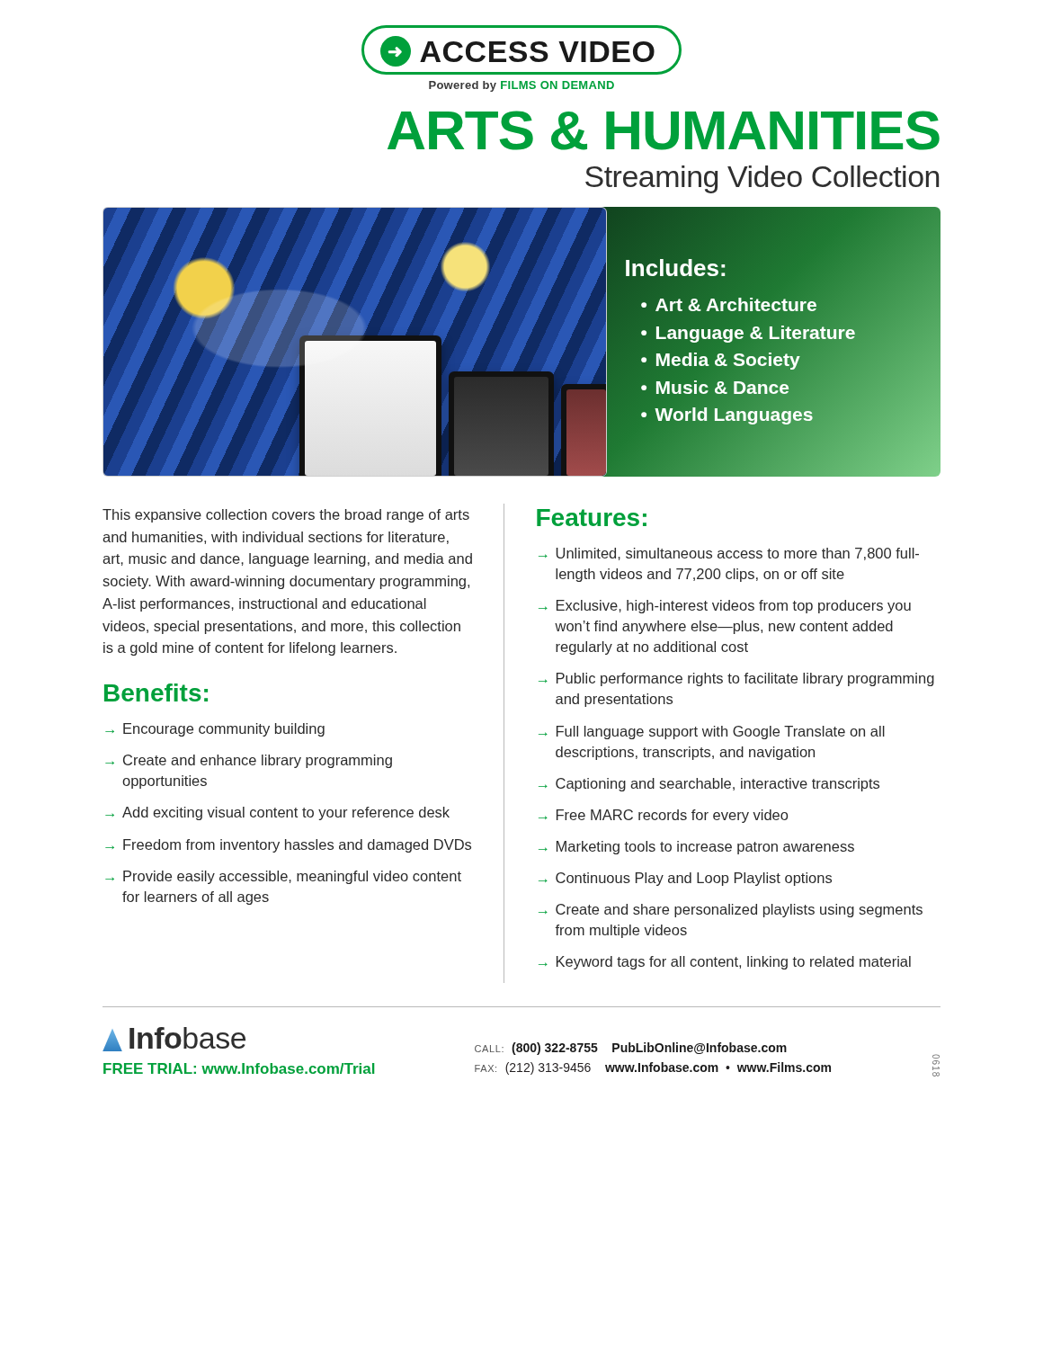➜ACCESS VIDEO
Powered by FILMS ON DEMAND
ARTS & HUMANITIES
Streaming Video Collection
Includes:
Art & Architecture
Language & Literature
Media & Society
Music & Dance
World Languages
This expansive collection covers the broad range of arts and humanities, with individual sections for literature, art, music and dance, language learning, and media and society. With award-winning documentary programming, A-list performances, instructional and educational videos, special presentations, and more, this collection is a gold mine of content for lifelong learners.
Benefits:
Encourage community building
Create and enhance library programming opportunities
Add exciting visual content to your reference desk
Freedom from inventory hassles and damaged DVDs
Provide easily accessible, meaningful video content for learners of all ages
Features:
Unlimited, simultaneous access to more than 7,800 full-length videos and 77,200 clips, on or off site
Exclusive, high-interest videos from top producers you won’t find anywhere else—plus, new content added regularly at no additional cost
Public performance rights to facilitate library programming and presentations
Full language support with Google Translate on all descriptions, transcripts, and navigation
Captioning and searchable, interactive transcripts
Free MARC records for every video
Marketing tools to increase patron awareness
Continuous Play and Loop Playlist options
Create and share personalized playlists using segments from multiple videos
Keyword tags for all content, linking to related material
Infobase
FREE TRIAL: www.Infobase.com/Trial
Call: (800) 322-8755 PubLibOnline@Infobase.com
Fax: (212) 313-9456 www.Infobase.com • www.Films.com
0618